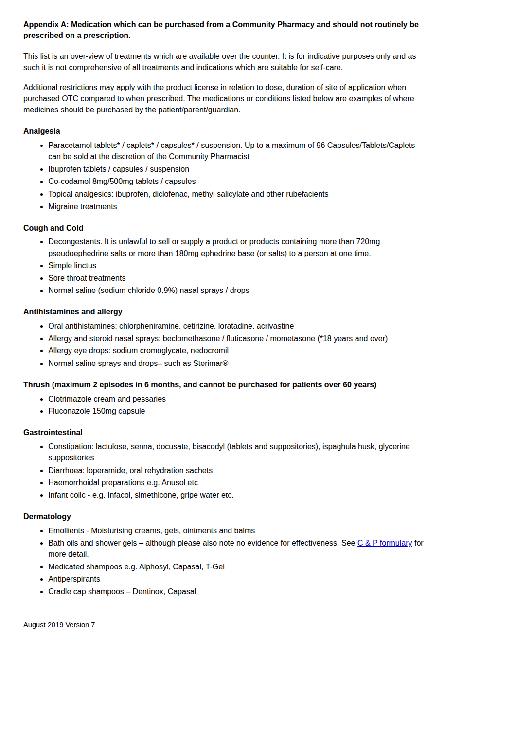Appendix A: Medication which can be purchased from a Community Pharmacy and should not routinely be prescribed on a prescription.
This list is an over-view of treatments which are available over the counter. It is for indicative purposes only and as such it is not comprehensive of all treatments and indications which are suitable for self-care.
Additional restrictions may apply with the product license in relation to dose, duration of site of application when purchased OTC compared to when prescribed. The medications or conditions listed below are examples of where medicines should be purchased by the patient/parent/guardian.
Analgesia
Paracetamol tablets* / caplets* / capsules* / suspension. Up to a maximum of 96 Capsules/Tablets/Caplets can be sold at the discretion of the Community Pharmacist
Ibuprofen tablets / capsules / suspension
Co-codamol 8mg/500mg tablets / capsules
Topical analgesics: ibuprofen, diclofenac, methyl salicylate and other rubefacients
Migraine treatments
Cough and Cold
Decongestants. It is unlawful to sell or supply a product or products containing more than 720mg pseudoephedrine salts or more than 180mg ephedrine base (or salts) to a person at one time.
Simple linctus
Sore throat treatments
Normal saline (sodium chloride 0.9%) nasal sprays / drops
Antihistamines and allergy
Oral antihistamines: chlorpheniramine, cetirizine, loratadine, acrivastine
Allergy and steroid nasal sprays: beclomethasone / fluticasone / mometasone (*18 years and over)
Allergy eye drops: sodium cromoglycate, nedocromil
Normal saline sprays and drops– such as Sterimar®
Thrush (maximum 2 episodes in 6 months, and cannot be purchased for patients over 60 years)
Clotrimazole cream and pessaries
Fluconazole 150mg capsule
Gastrointestinal
Constipation: lactulose, senna, docusate, bisacodyl (tablets and suppositories), ispaghula husk, glycerine suppositories
Diarrhoea: loperamide, oral rehydration sachets
Haemorrhoidal preparations e.g. Anusol etc
Infant colic - e.g. Infacol, simethicone, gripe water etc.
Dermatology
Emollients - Moisturising creams, gels, ointments and balms
Bath oils and shower gels – although please also note no evidence for effectiveness. See C & P formulary for more detail.
Medicated shampoos e.g. Alphosyl, Capasal, T-Gel
Antiperspirants
Cradle cap shampoos – Dentinox, Capasal
August 2019 Version 7